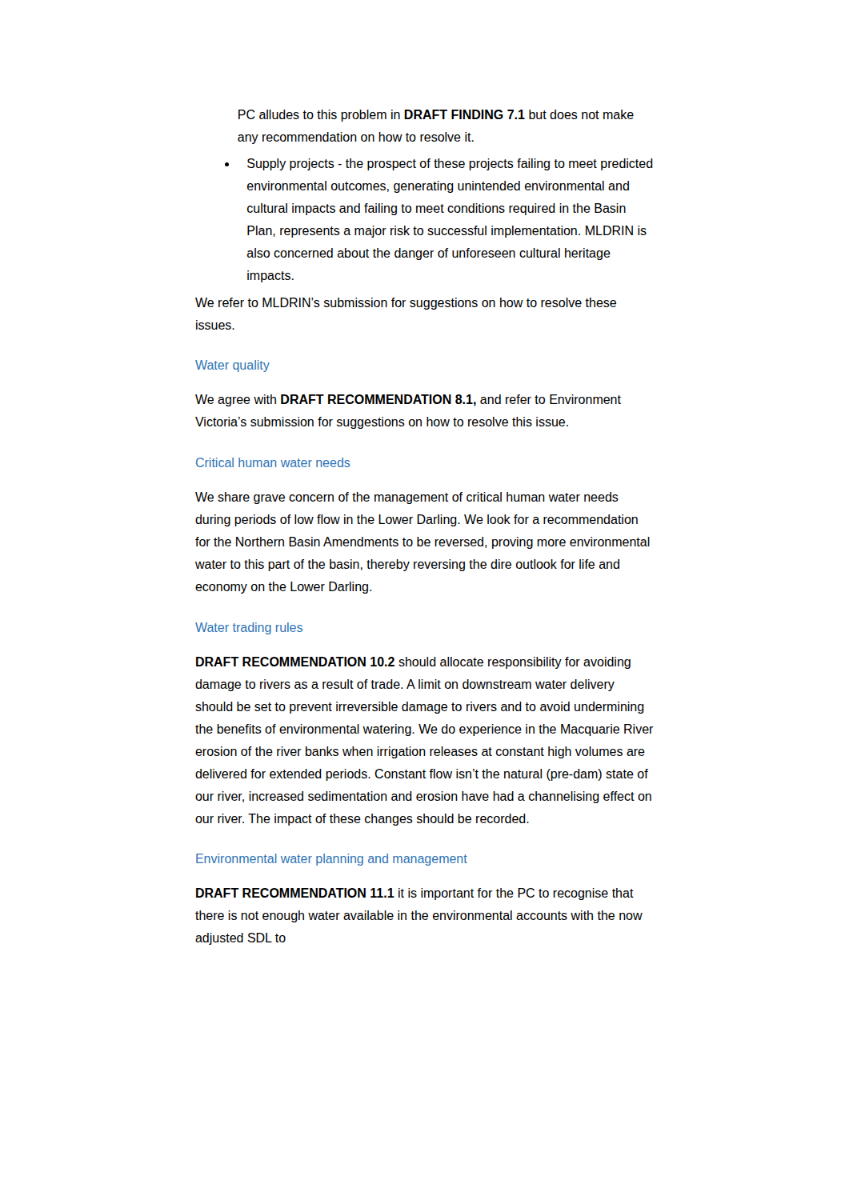PC alludes to this problem in DRAFT FINDING 7.1 but does not make any recommendation on how to resolve it.
Supply projects - the prospect of these projects failing to meet predicted environmental outcomes, generating unintended environmental and cultural impacts and failing to meet conditions required in the Basin Plan, represents a major risk to successful implementation. MLDRIN is also concerned about the danger of unforeseen cultural heritage impacts.
We refer to MLDRIN’s submission for suggestions on how to resolve these issues.
Water quality
We agree with DRAFT RECOMMENDATION 8.1, and refer to Environment Victoria’s submission for suggestions on how to resolve this issue.
Critical human water needs
We share grave concern of the management of critical human water needs during periods of low flow in the Lower Darling. We look for a recommendation for the Northern Basin Amendments to be reversed, proving more environmental water to this part of the basin, thereby reversing the dire outlook for life and economy on the Lower Darling.
Water trading rules
DRAFT RECOMMENDATION 10.2 should allocate responsibility for avoiding damage to rivers as a result of trade. A limit on downstream water delivery should be set to prevent irreversible damage to rivers and to avoid undermining the benefits of environmental watering. We do experience in the Macquarie River erosion of the river banks when irrigation releases at constant high volumes are delivered for extended periods. Constant flow isn’t the natural (pre-dam) state of our river, increased sedimentation and erosion have had a channelising effect on our river. The impact of these changes should be recorded.
Environmental water planning and management
DRAFT RECOMMENDATION 11.1 it is important for the PC to recognise that there is not enough water available in the environmental accounts with the now adjusted SDL to